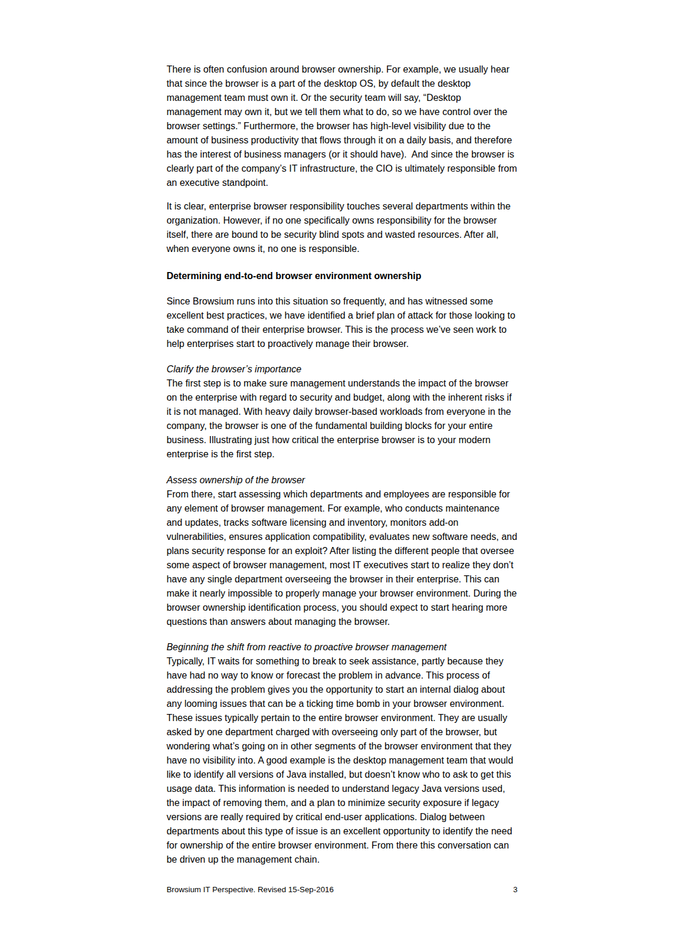There is often confusion around browser ownership. For example, we usually hear that since the browser is a part of the desktop OS, by default the desktop management team must own it. Or the security team will say, “Desktop management may own it, but we tell them what to do, so we have control over the browser settings.” Furthermore, the browser has high-level visibility due to the amount of business productivity that flows through it on a daily basis, and therefore has the interest of business managers (or it should have). And since the browser is clearly part of the company’s IT infrastructure, the CIO is ultimately responsible from an executive standpoint.
It is clear, enterprise browser responsibility touches several departments within the organization. However, if no one specifically owns responsibility for the browser itself, there are bound to be security blind spots and wasted resources. After all, when everyone owns it, no one is responsible.
Determining end-to-end browser environment ownership
Since Browsium runs into this situation so frequently, and has witnessed some excellent best practices, we have identified a brief plan of attack for those looking to take command of their enterprise browser. This is the process we’ve seen work to help enterprises start to proactively manage their browser.
Clarify the browser’s importance
The first step is to make sure management understands the impact of the browser on the enterprise with regard to security and budget, along with the inherent risks if it is not managed. With heavy daily browser-based workloads from everyone in the company, the browser is one of the fundamental building blocks for your entire business. Illustrating just how critical the enterprise browser is to your modern enterprise is the first step.
Assess ownership of the browser
From there, start assessing which departments and employees are responsible for any element of browser management. For example, who conducts maintenance and updates, tracks software licensing and inventory, monitors add-on vulnerabilities, ensures application compatibility, evaluates new software needs, and plans security response for an exploit? After listing the different people that oversee some aspect of browser management, most IT executives start to realize they don’t have any single department overseeing the browser in their enterprise. This can make it nearly impossible to properly manage your browser environment. During the browser ownership identification process, you should expect to start hearing more questions than answers about managing the browser.
Beginning the shift from reactive to proactive browser management
Typically, IT waits for something to break to seek assistance, partly because they have had no way to know or forecast the problem in advance. This process of addressing the problem gives you the opportunity to start an internal dialog about any looming issues that can be a ticking time bomb in your browser environment. These issues typically pertain to the entire browser environment. They are usually asked by one department charged with overseeing only part of the browser, but wondering what’s going on in other segments of the browser environment that they have no visibility into. A good example is the desktop management team that would like to identify all versions of Java installed, but doesn’t know who to ask to get this usage data. This information is needed to understand legacy Java versions used, the impact of removing them, and a plan to minimize security exposure if legacy versions are really required by critical end-user applications. Dialog between departments about this type of issue is an excellent opportunity to identify the need for ownership of the entire browser environment. From there this conversation can be driven up the management chain.
Browsium IT Perspective. Revised 15-Sep-2016 3